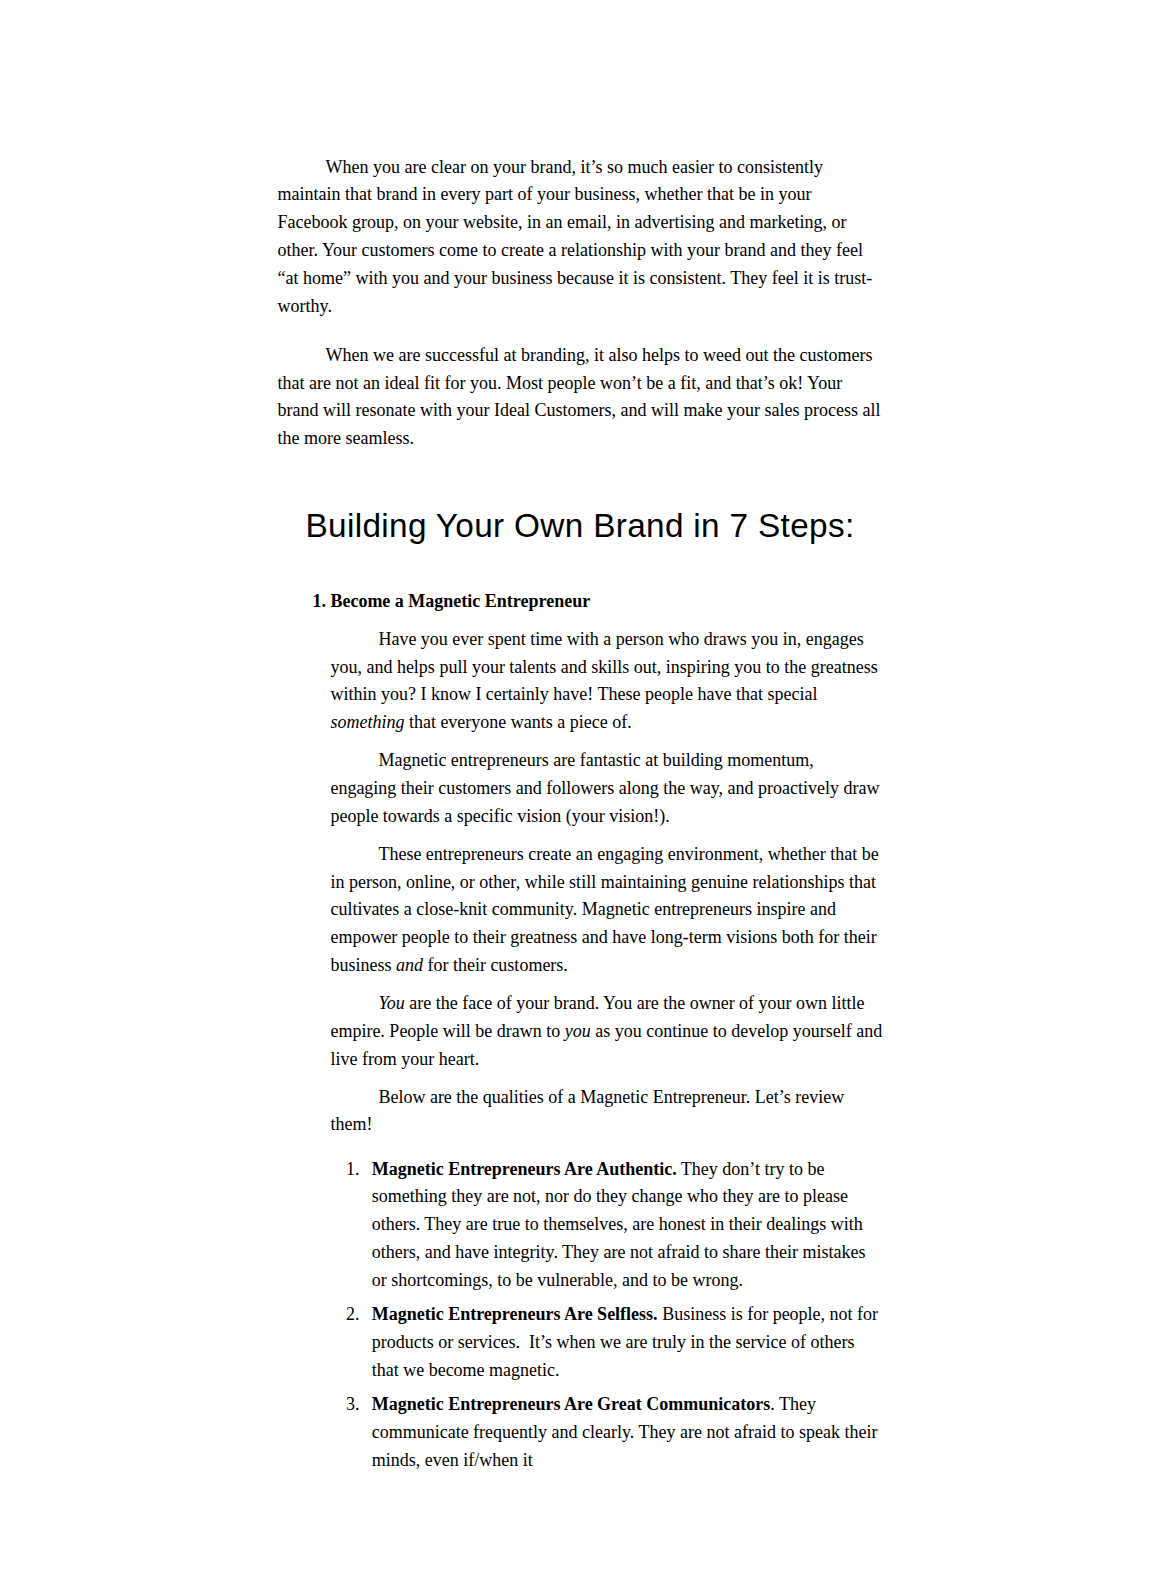When you are clear on your brand, it’s so much easier to consistently maintain that brand in every part of your business, whether that be in your Facebook group, on your website, in an email, in advertising and marketing, or other. Your customers come to create a relationship with your brand and they feel “at home” with you and your business because it is consistent. They feel it is trust-worthy.
When we are successful at branding, it also helps to weed out the customers that are not an ideal fit for you. Most people won’t be a fit, and that’s ok! Your brand will resonate with your Ideal Customers, and will make your sales process all the more seamless.
Building Your Own Brand in 7 Steps:
Become a Magnetic Entrepreneur
Have you ever spent time with a person who draws you in, engages you, and helps pull your talents and skills out, inspiring you to the greatness within you? I know I certainly have! These people have that special something that everyone wants a piece of.
Magnetic entrepreneurs are fantastic at building momentum, engaging their customers and followers along the way, and proactively draw people towards a specific vision (your vision!).
These entrepreneurs create an engaging environment, whether that be in person, online, or other, while still maintaining genuine relationships that cultivates a close-knit community. Magnetic entrepreneurs inspire and empower people to their greatness and have long-term visions both for their business and for their customers.
You are the face of your brand. You are the owner of your own little empire. People will be drawn to you as you continue to develop yourself and live from your heart.
Below are the qualities of a Magnetic Entrepreneur. Let’s review them!
Magnetic Entrepreneurs Are Authentic. They don’t try to be something they are not, nor do they change who they are to please others. They are true to themselves, are honest in their dealings with others, and have integrity. They are not afraid to share their mistakes or shortcomings, to be vulnerable, and to be wrong.
Magnetic Entrepreneurs Are Selfless. Business is for people, not for products or services. It’s when we are truly in the service of others that we become magnetic.
Magnetic Entrepreneurs Are Great Communicators. They communicate frequently and clearly. They are not afraid to speak their minds, even if/when it